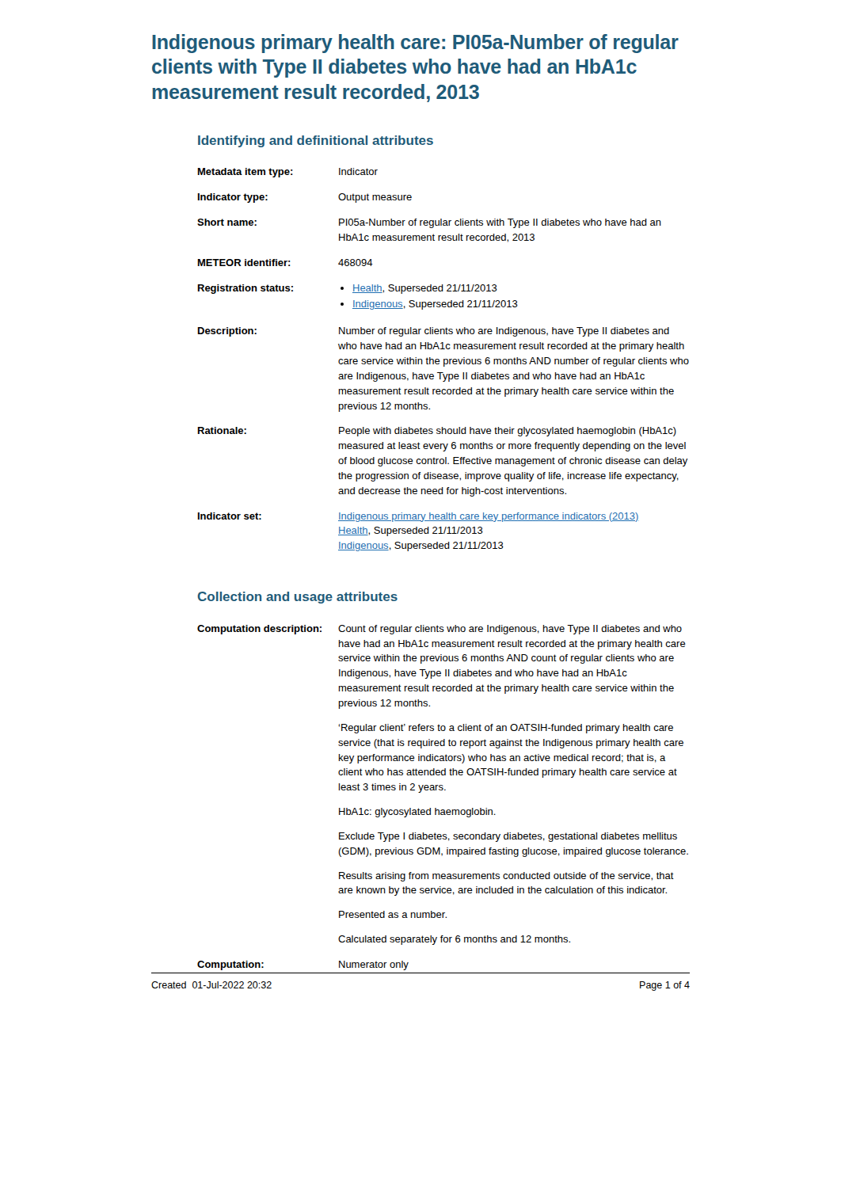Indigenous primary health care: PI05a-Number of regular clients with Type II diabetes who have had an HbA1c measurement result recorded, 2013
Identifying and definitional attributes
| Metadata item type: | Indicator |
| Indicator type: | Output measure |
| Short name: | PI05a-Number of regular clients with Type II diabetes who have had an HbA1c measurement result recorded, 2013 |
| METEOR identifier: | 468094 |
| Registration status: | Health , Superseded 21/11/2013 Indigenous , Superseded 21/11/2013 |
| Description: | Number of regular clients who are Indigenous, have Type II diabetes and who have had an HbA1c measurement result recorded at the primary health care service within the previous 6 months AND number of regular clients who are Indigenous, have Type II diabetes and who have had an HbA1c measurement result recorded at the primary health care service within the previous 12 months. |
| Rationale: | People with diabetes should have their glycosylated haemoglobin (HbA1c) measured at least every 6 months or more frequently depending on the level of blood glucose control. Effective management of chronic disease can delay the progression of disease, improve quality of life, increase life expectancy, and decrease the need for high-cost interventions. |
| Indicator set: | Indigenous primary health care key performance indicators (2013) Health , Superseded 21/11/2013 Indigenous , Superseded 21/11/2013 |
Collection and usage attributes
| Computation description: | Count of regular clients who are Indigenous, have Type II diabetes and who have had an HbA1c measurement result recorded at the primary health care service within the previous 6 months AND count of regular clients who are Indigenous, have Type II diabetes and who have had an HbA1c measurement result recorded at the primary health care service within the previous 12 months. ‘Regular client’ refers to a client of an OATSIH-funded primary health care service (that is required to report against the Indigenous primary health care key performance indicators) who has an active medical record; that is, a client who has attended the OATSIH-funded primary health care service at least 3 times in 2 years. HbA1c: glycosylated haemoglobin. Exclude Type I diabetes, secondary diabetes, gestational diabetes mellitus (GDM), previous GDM, impaired fasting glucose, impaired glucose tolerance. Results arising from measurements conducted outside of the service, that are known by the service, are included in the calculation of this indicator. Presented as a number. Calculated separately for 6 months and 12 months. |
| Computation: | Numerator only |
Created 01-Jul-2022 20:32 Page 1 of 4